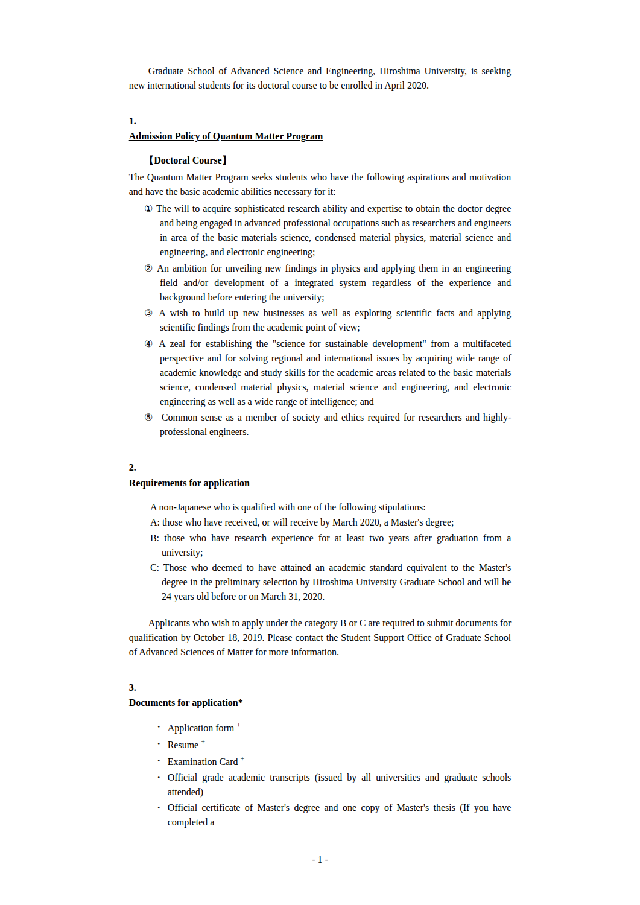Graduate School of Advanced Science and Engineering, Hiroshima University, is seeking new international students for its doctoral course to be enrolled in April 2020.
1.
Admission Policy of Quantum Matter Program
【Doctoral Course】
The Quantum Matter Program seeks students who have the following aspirations and motivation and have the basic academic abilities necessary for it:
① The will to acquire sophisticated research ability and expertise to obtain the doctor degree and being engaged in advanced professional occupations such as researchers and engineers in area of the basic materials science, condensed material physics, material science and engineering, and electronic engineering;
② An ambition for unveiling new findings in physics and applying them in an engineering field and/or development of a integrated system regardless of the experience and background before entering the university;
③ A wish to build up new businesses as well as exploring scientific facts and applying scientific findings from the academic point of view;
④ A zeal for establishing the "science for sustainable development" from a multifaceted perspective and for solving regional and international issues by acquiring wide range of academic knowledge and study skills for the academic areas related to the basic materials science, condensed material physics, material science and engineering, and electronic engineering as well as a wide range of intelligence; and
⑤ Common sense as a member of society and ethics required for researchers and highly-professional engineers.
2.
Requirements for application
A non-Japanese who is qualified with one of the following stipulations:
A: those who have received, or will receive by March 2020, a Master's degree;
B: those who have research experience for at least two years after graduation from a university;
C: Those who deemed to have attained an academic standard equivalent to the Master's degree in the preliminary selection by Hiroshima University Graduate School and will be 24 years old before or on March 31, 2020.
Applicants who wish to apply under the category B or C are required to submit documents for qualification by October 18, 2019. Please contact the Student Support Office of Graduate School of Advanced Sciences of Matter for more information.
3.
Documents for application*
Application form +
Resume +
Examination Card +
Official grade academic transcripts (issued by all universities and graduate schools attended)
Official certificate of Master's degree and one copy of Master's thesis (If you have completed a
- 1 -